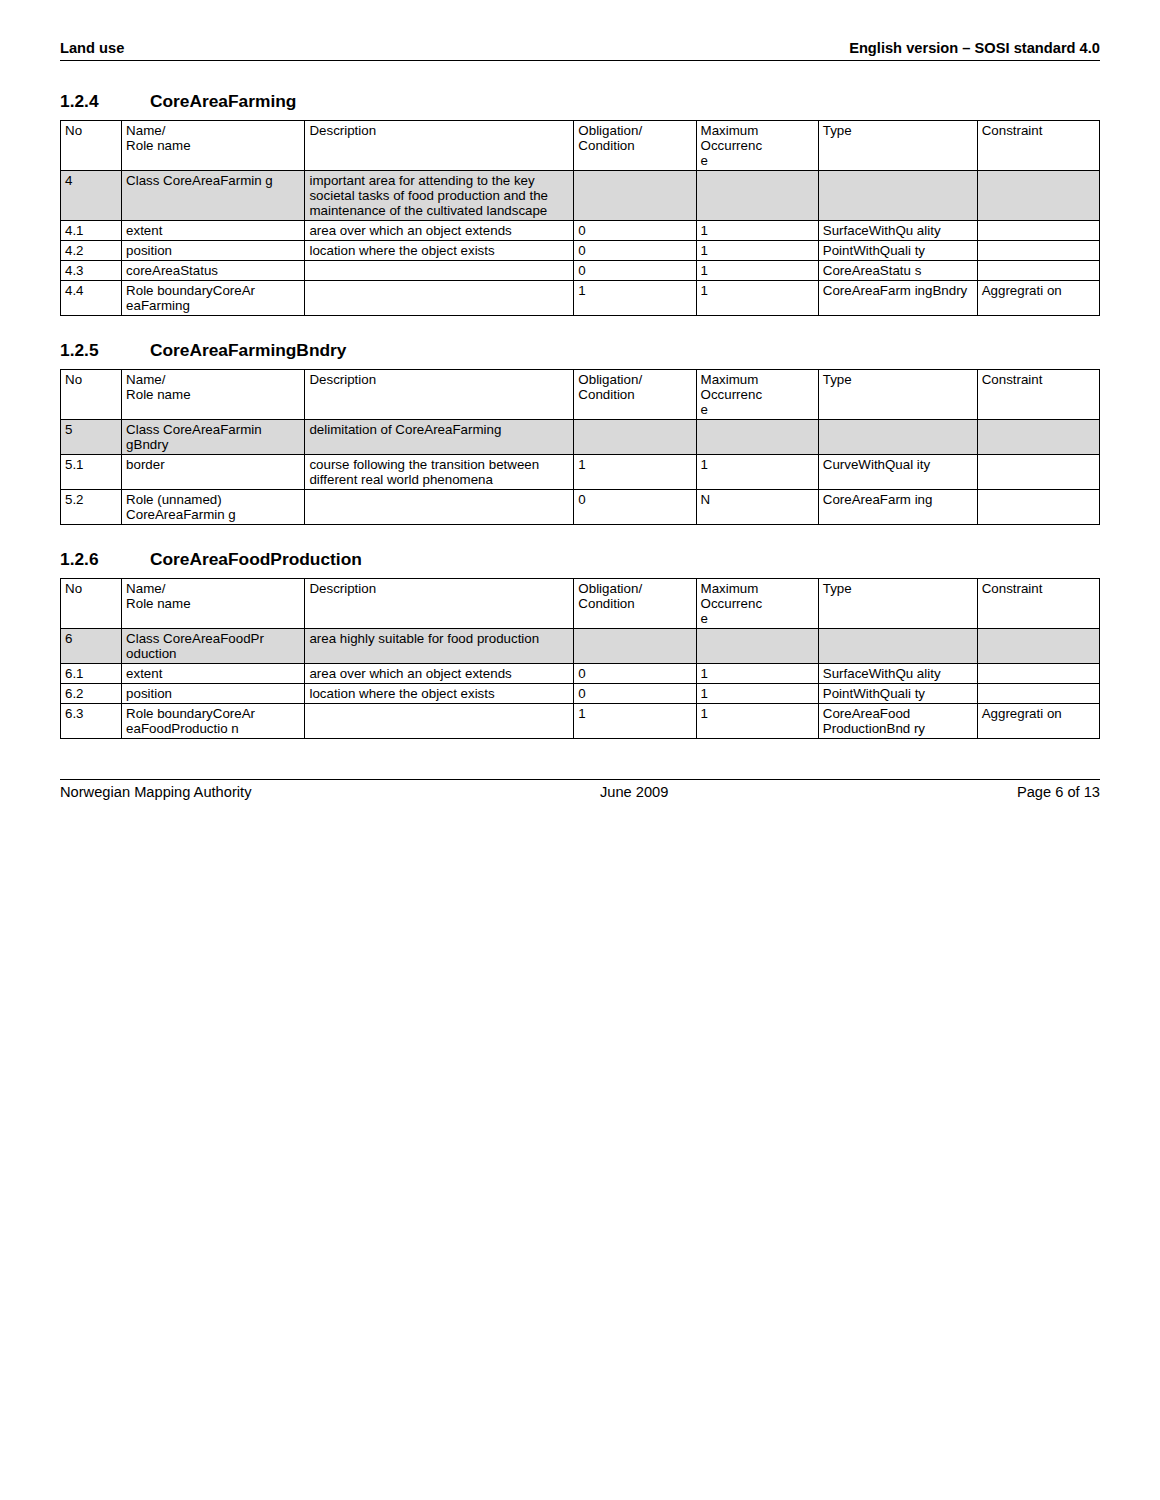Land use English version – SOSI standard 4.0
1.2.4 CoreAreaFarming
| No | Name/ Role name | Description | Obligation/ Condition | Maximum Occurrenc e | Type | Constraint |
| --- | --- | --- | --- | --- | --- | --- |
| 4 | Class CoreAreaFarmin g | important area for attending to the key societal tasks of food production and the maintenance of the cultivated landscape | | | | |
| 4.1 | extent | area over which an object extends | 0 | 1 | SurfaceWithQu ality | |
| 4.2 | position | location where the object exists | 0 | 1 | PointWithQuali ty | |
| 4.3 | coreAreaStatus | | 0 | 1 | CoreAreaStatu s | |
| 4.4 | Role boundaryCoreAr eaFarming | | 1 | 1 | CoreAreaFarm ingBndry | Aggregrati on |
1.2.5 CoreAreaFarmingBndry
| No | Name/ Role name | Description | Obligation/ Condition | Maximum Occurrenc e | Type | Constraint |
| --- | --- | --- | --- | --- | --- | --- |
| 5 | Class CoreAreaFarmin gBndry | delimitation of CoreAreaFarming | | | | |
| 5.1 | border | course following the transition between different real world phenomena | 1 | 1 | CurveWithQual ity | |
| 5.2 | Role (unnamed) CoreAreaFarmin g | | 0 | N | CoreAreaFarm ing | |
1.2.6 CoreAreaFoodProduction
| No | Name/ Role name | Description | Obligation/ Condition | Maximum Occurrenc e | Type | Constraint |
| --- | --- | --- | --- | --- | --- | --- |
| 6 | Class CoreAreaFoodPr oduction | area highly suitable for food production | | | | |
| 6.1 | extent | area over which an object extends | 0 | 1 | SurfaceWithQu ality | |
| 6.2 | position | location where the object exists | 0 | 1 | PointWithQuali ty | |
| 6.3 | Role boundaryCoreAr eaFoodProductio n | | 1 | 1 | CoreAreaFood ProductionBnd ry | Aggregrati on |
Norwegian Mapping Authority June 2009 Page 6 of 13